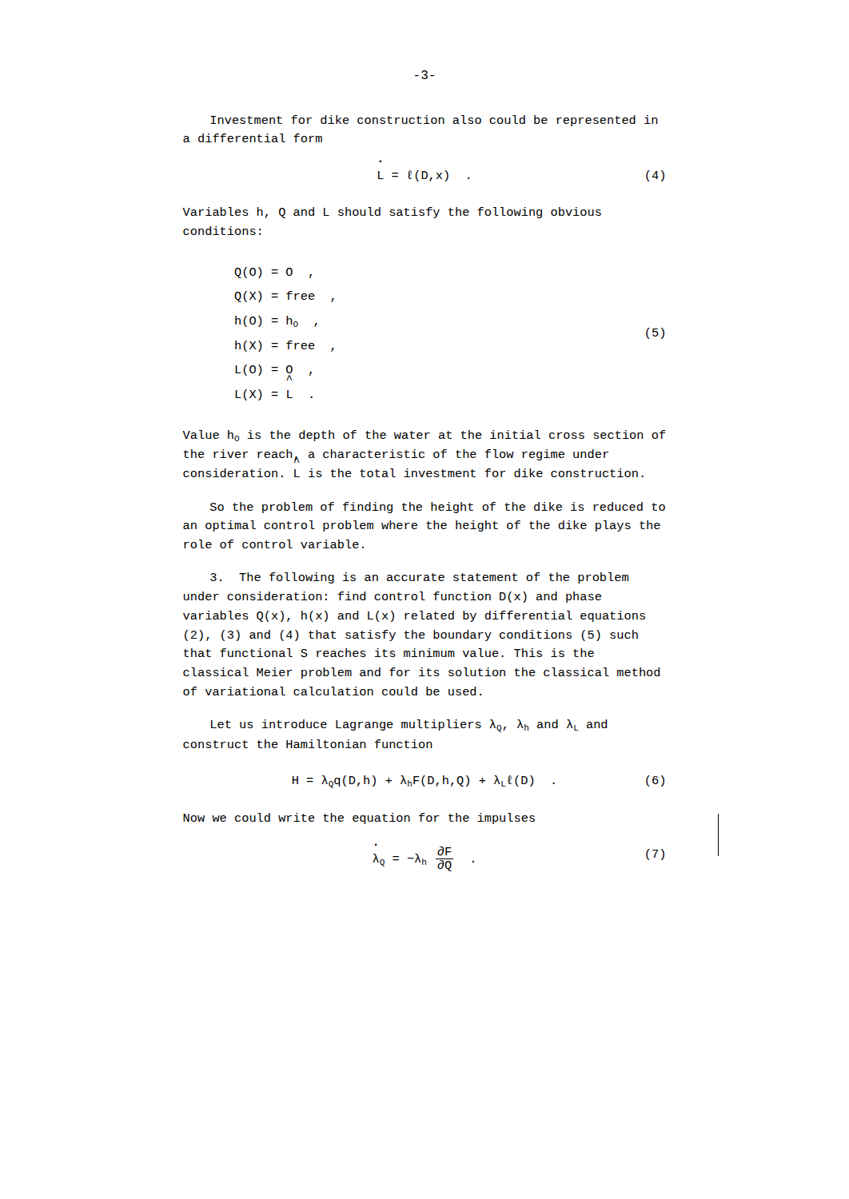-3-
Investment for dike construction also could be represented in a differential form
L = ℓ(D,x) . (4)
Variables h, Q and L should satisfy the following obvious conditions:
Q(O) = O ,
Q(X) = free ,
h(O) = hO ,
h(X) = free ,
L(O) = O ,
L(X) = L .
(5)
Value hO is the depth of the water at the initial cross section of the river reach, a characteristic of the flow regime under consideration. L is the total investment for dike construction.
So the problem of finding the height of the dike is reduced to an optimal control problem where the height of the dike plays the role of control variable.
3. The following is an accurate statement of the problem under consideration: find control function D(x) and phase variables Q(x), h(x) and L(x) related by differential equations (2), (3) and (4) that satisfy the boundary conditions (5) such that functional S reaches its minimum value. This is the classical Meier problem and for its solution the classical method of variational calculation could be used.
Let us introduce Lagrange multipliers λQ, λh and λL and construct the Hamiltonian function
H = λQq(D,h) + λhF(D,h,Q) + λLℓ(D) . (6)
Now we could write the equation for the impulses
λQ = −λh ∂F∂Q . (7)